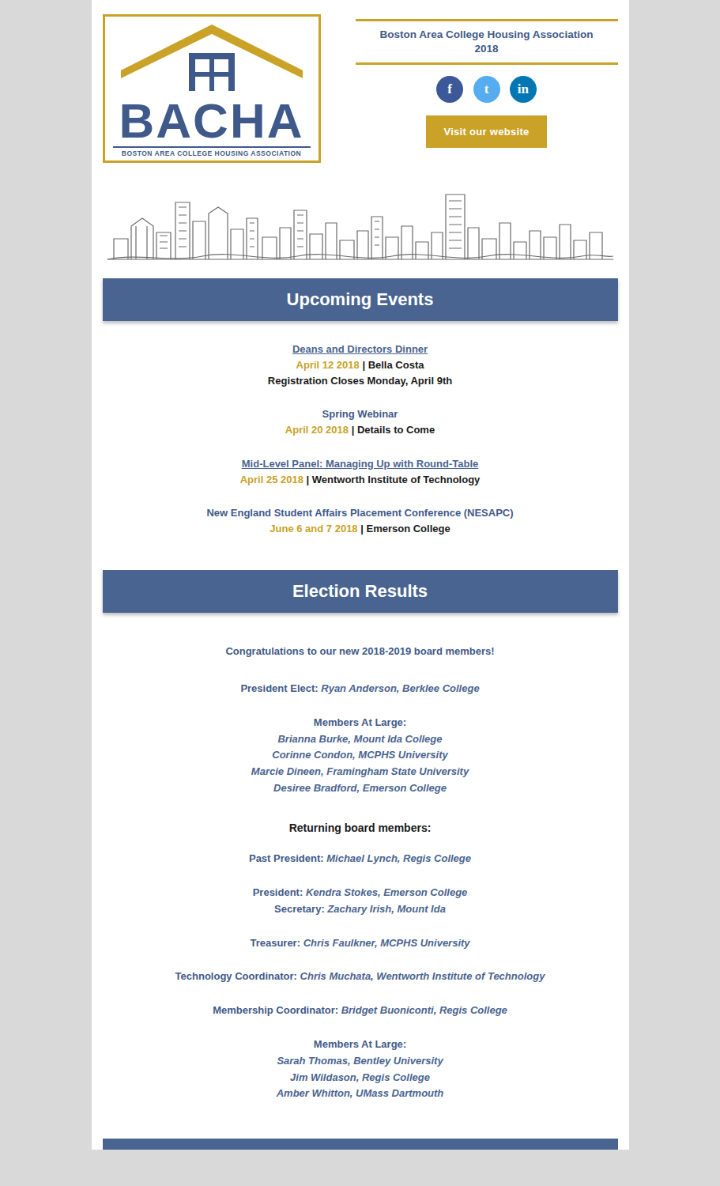BACHA
BOSTON AREA COLLEGE HOUSING ASSOCIATION
Boston Area College Housing Association
2018
f t in
Visit our website
Upcoming Events
Deans and Directors Dinner
April 12 2018 | Bella Costa
Registration Closes Monday, April 9th
Spring Webinar
April 20 2018 | Details to Come
Mid-Level Panel: Managing Up with Round-Table
April 25 2018 | Wentworth Institute of Technology
New England Student Affairs Placement Conference (NESAPC)
June 6 and 7 2018 | Emerson College
Election Results
Congratulations to our new 2018-2019 board members!
President Elect: Ryan Anderson, Berklee College
Members At Large:
Brianna Burke, Mount Ida College
Corinne Condon, MCPHS University
Marcie Dineen, Framingham State University
Desiree Bradford, Emerson College
Returning board members:
Past President: Michael Lynch, Regis College
President: Kendra Stokes, Emerson College
Secretary: Zachary Irish, Mount Ida
Treasurer: Chris Faulkner, MCPHS University
Technology Coordinator: Chris Muchata, Wentworth Institute of Technology
Membership Coordinator: Bridget Buoniconti, Regis College
Members At Large:
Sarah Thomas, Bentley University
Jim Wildason, Regis College
Amber Whitton, UMass Dartmouth